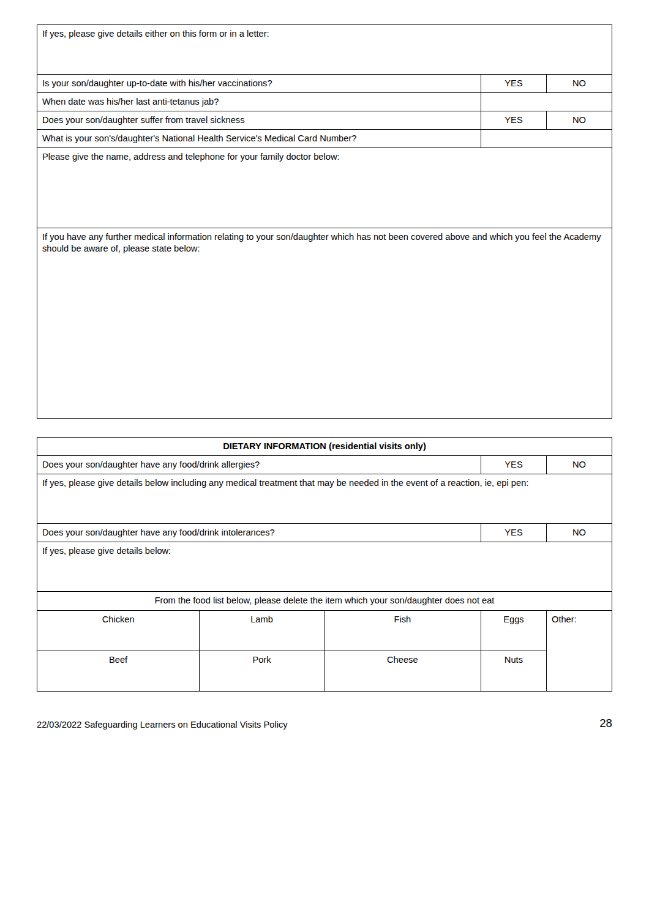| If yes, please give details either on this form or in a letter: |
| Is your son/daughter up-to-date with his/her vaccinations? | YES | NO |
| When date was his/her last anti-tetanus jab? | |
| Does your son/daughter suffer from travel sickness | YES | NO |
| What is your son's/daughter's National Health Service's Medical Card Number? | |
| Please give the name, address and telephone for your family doctor below: |
| If you have any further medical information relating to your son/daughter which has not been covered above and which you feel the Academy should be aware of, please state below: |
| DIETARY INFORMATION (residential visits only) |
| Does your son/daughter have any food/drink allergies? | YES | NO |
| If yes, please give details below including any medical treatment that may be needed in the event of a reaction, ie, epi pen: |
| Does your son/daughter have any food/drink intolerances? | YES | NO |
| If yes, please give details below: |
| From the food list below, please delete the item which your son/daughter does not eat |
| Chicken | Lamb | Fish | Eggs | Other: |
| Beef | Pork | Cheese | Nuts |
22/03/2022 Safeguarding Learners on Educational Visits Policy 28